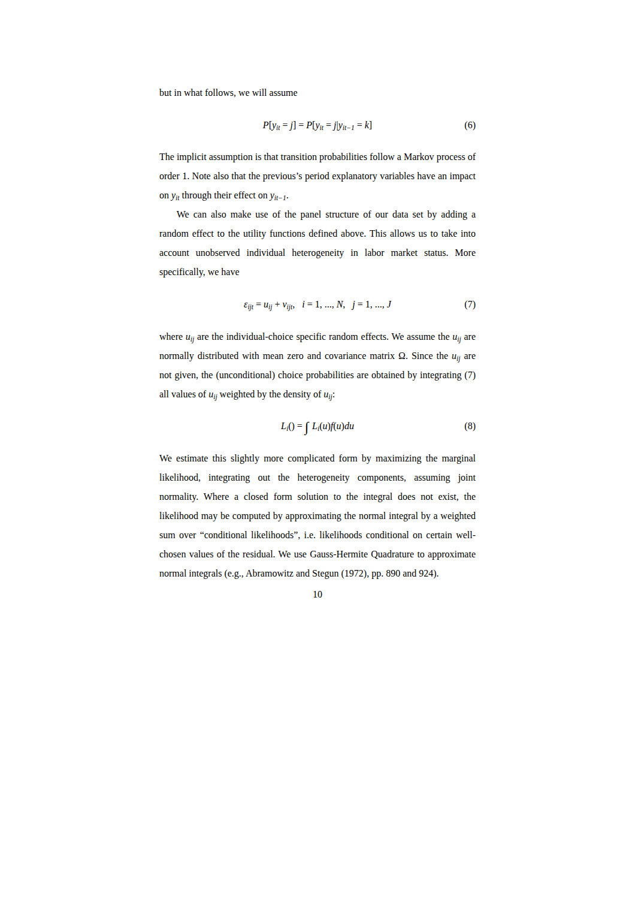but in what follows, we will assume
P[yit = j] = P[yit = j|yit−1 = k] (6)
The implicit assumption is that transition probabilities follow a Markov process of order 1. Note also that the previous’s period explanatory variables have an impact on yit through their effect on yit−1.
We can also make use of the panel structure of our data set by adding a random effect to the utility functions defined above. This allows us to take into account unobserved individual heterogeneity in labor market status. More specifically, we have
εijt = uij + vijt, i = 1, ..., N, j = 1, ..., J (7)
where uij are the individual-choice specific random effects. We assume the uij are normally distributed with mean zero and covariance matrix Ω. Since the uij are not given, the (unconditional) choice probabilities are obtained by integrating (7) all values of uij weighted by the density of uij:
Li() = ∫ Li(u)f(u)du (8)
We estimate this slightly more complicated form by maximizing the marginal likelihood, integrating out the heterogeneity components, assuming joint normality. Where a closed form solution to the integral does not exist, the likelihood may be computed by approximating the normal integral by a weighted sum over “conditional likelihoods”, i.e. likelihoods conditional on certain well-chosen values of the residual. We use Gauss-Hermite Quadrature to approximate normal integrals (e.g., Abramowitz and Stegun (1972), pp. 890 and 924).
10